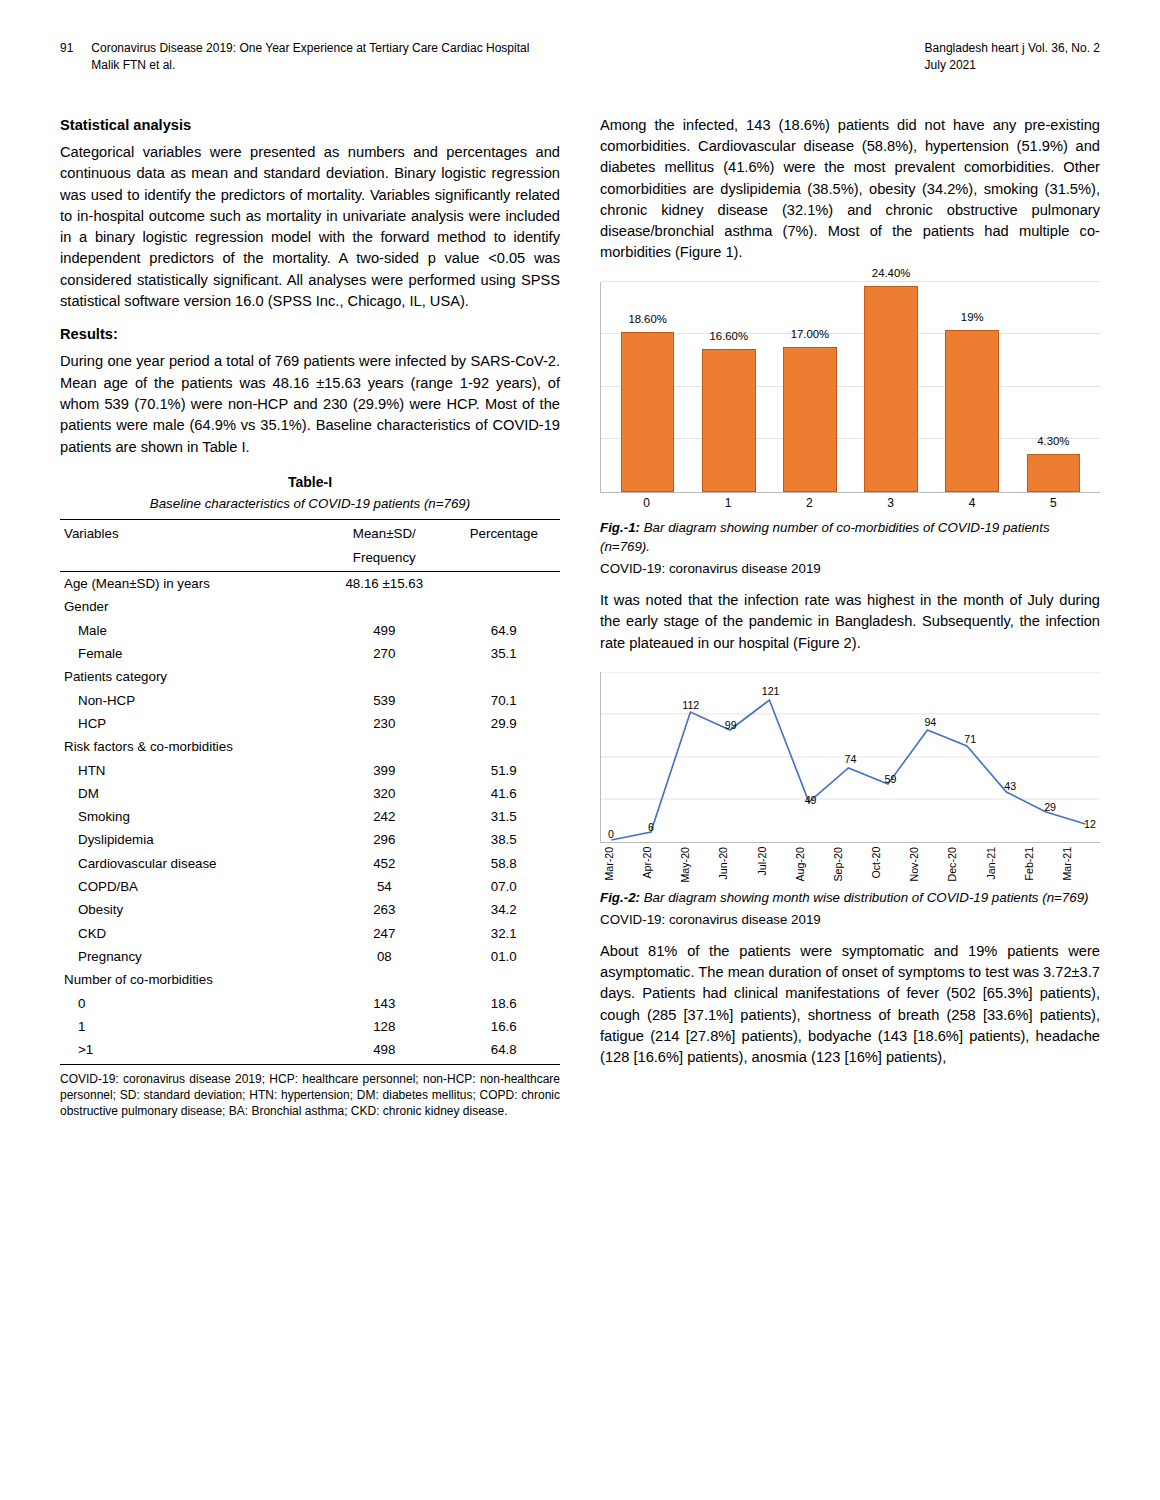91
Coronavirus Disease 2019: One Year Experience at Tertiary Care Cardiac Hospital
Malik FTN et al.
Bangladesh heart j Vol. 36, No. 2
July 2021
Statistical analysis
Categorical variables were presented as numbers and percentages and continuous data as mean and standard deviation. Binary logistic regression was used to identify the predictors of mortality. Variables significantly related to in-hospital outcome such as mortality in univariate analysis were included in a binary logistic regression model with the forward method to identify independent predictors of the mortality. A two-sided p value <0.05 was considered statistically significant. All analyses were performed using SPSS statistical software version 16.0 (SPSS Inc., Chicago, IL, USA).
Results:
During one year period a total of 769 patients were infected by SARS-CoV-2. Mean age of the patients was 48.16 ±15.63 years (range 1-92 years), of whom 539 (70.1%) were non-HCP and 230 (29.9%) were HCP. Most of the patients were male (64.9% vs 35.1%). Baseline characteristics of COVID-19 patients are shown in Table I.
Table-I
Baseline characteristics of COVID-19 patients (n=769)
| Variables | Mean±SD/ | Percentage |
| --- | --- | --- |
| | Frequency | |
| Age (Mean±SD) in years | 48.16 ±15.63 | |
| Gender | | |
| Male | 499 | 64.9 |
| Female | 270 | 35.1 |
| Patients category | | |
| Non-HCP | 539 | 70.1 |
| HCP | 230 | 29.9 |
| Risk factors & co-morbidities | | |
| HTN | 399 | 51.9 |
| DM | 320 | 41.6 |
| Smoking | 242 | 31.5 |
| Dyslipidemia | 296 | 38.5 |
| Cardiovascular disease | 452 | 58.8 |
| COPD/BA | 54 | 07.0 |
| Obesity | 263 | 34.2 |
| CKD | 247 | 32.1 |
| Pregnancy | 08 | 01.0 |
| Number of co-morbidities | | |
| 0 | 143 | 18.6 |
| 1 | 128 | 16.6 |
| >1 | 498 | 64.8 |
COVID-19: coronavirus disease 2019; HCP: healthcare personnel; non-HCP: non-healthcare personnel; SD: standard deviation; HTN: hypertension; DM: diabetes mellitus; COPD: chronic obstructive pulmonary disease; BA: Bronchial asthma; CKD: chronic kidney disease.
Among the infected, 143 (18.6%) patients did not have any pre-existing comorbidities. Cardiovascular disease (58.8%), hypertension (51.9%) and diabetes mellitus (41.6%) were the most prevalent comorbidities. Other comorbidities are dyslipidemia (38.5%), obesity (34.2%), smoking (31.5%), chronic kidney disease (32.1%) and chronic obstructive pulmonary disease/bronchial asthma (7%). Most of the patients had multiple co-morbidities (Figure 1).
18.60%
16.60%
17.00%
24.40%
19%
4.30%
0 1 2 3 4 5
Fig.-1: Bar diagram showing number of co-morbidities of COVID-19 patients (n=769).
COVID-19: coronavirus disease 2019
It was noted that the infection rate was highest in the month of July during the early stage of the pandemic in Bangladesh. Subsequently, the infection rate plateaued in our hospital (Figure 2).
0
6
112
99
121
49
74
59
94
71
43
29
12
Mar-20 Apr-20 May-20 Jun-20 Jul-20 Aug-20 Sep-20 Oct-20 Nov-20 Dec-20 Jan-21 Feb-21 Mar-21
Fig.-2: Bar diagram showing month wise distribution of COVID-19 patients (n=769)
COVID-19: coronavirus disease 2019
About 81% of the patients were symptomatic and 19% patients were asymptomatic. The mean duration of onset of symptoms to test was 3.72±3.7 days. Patients had clinical manifestations of fever (502 [65.3%] patients), cough (285 [37.1%] patients), shortness of breath (258 [33.6%] patients), fatigue (214 [27.8%] patients), bodyache (143 [18.6%] patients), headache (128 [16.6%] patients), anosmia (123 [16%] patients),